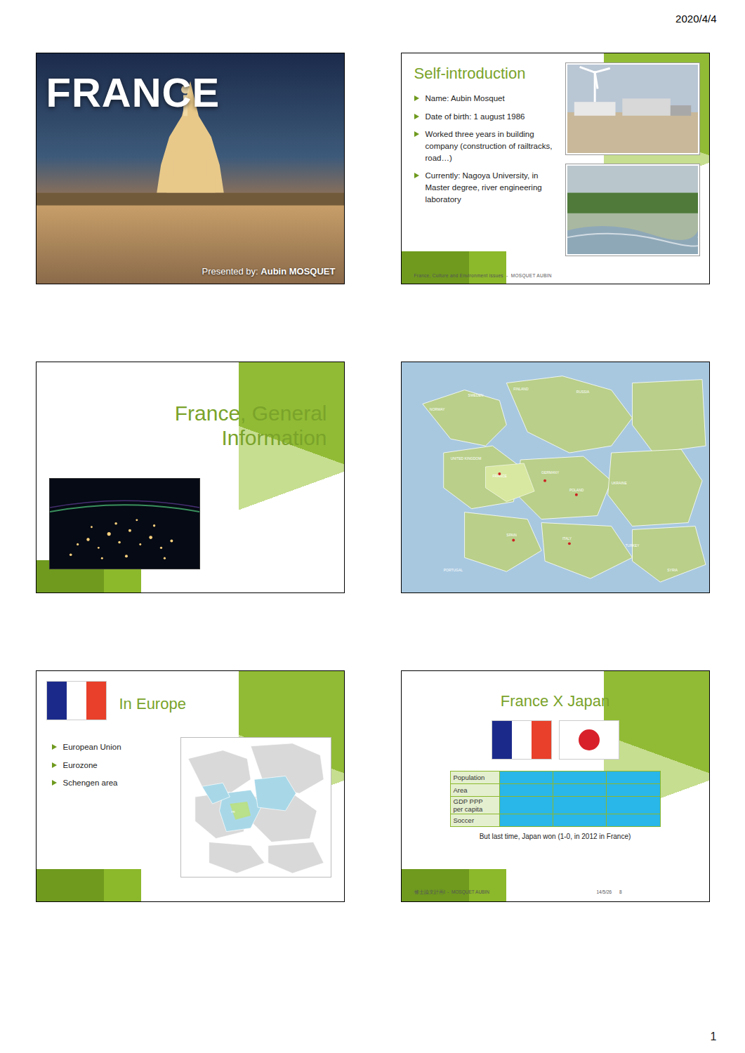2020/4/4
FRANCE
Presented by: Aubin MOSQUET
Self-introduction
Name: Aubin Mosquet
Date of birth: 1 august 1986
Worked three years in building company (construction of railtracks, road…)
Currently: Nagoya University, in Master degree, river engineering laboratory
France, Culture and Environment issues - MOSQUET AUBIN
France, General
Information
In Europe
European Union
Eurozone
Schengen area
France X Japan
| Population | | | |
| Area | | | |
| GDP PPP per capita | | | |
| Soccer | | | |
But last time, Japan won (1-0, in 2012 in France)
修士論文計画Ⅰ - MOSQUET AUBIN 14/5/26 8
1